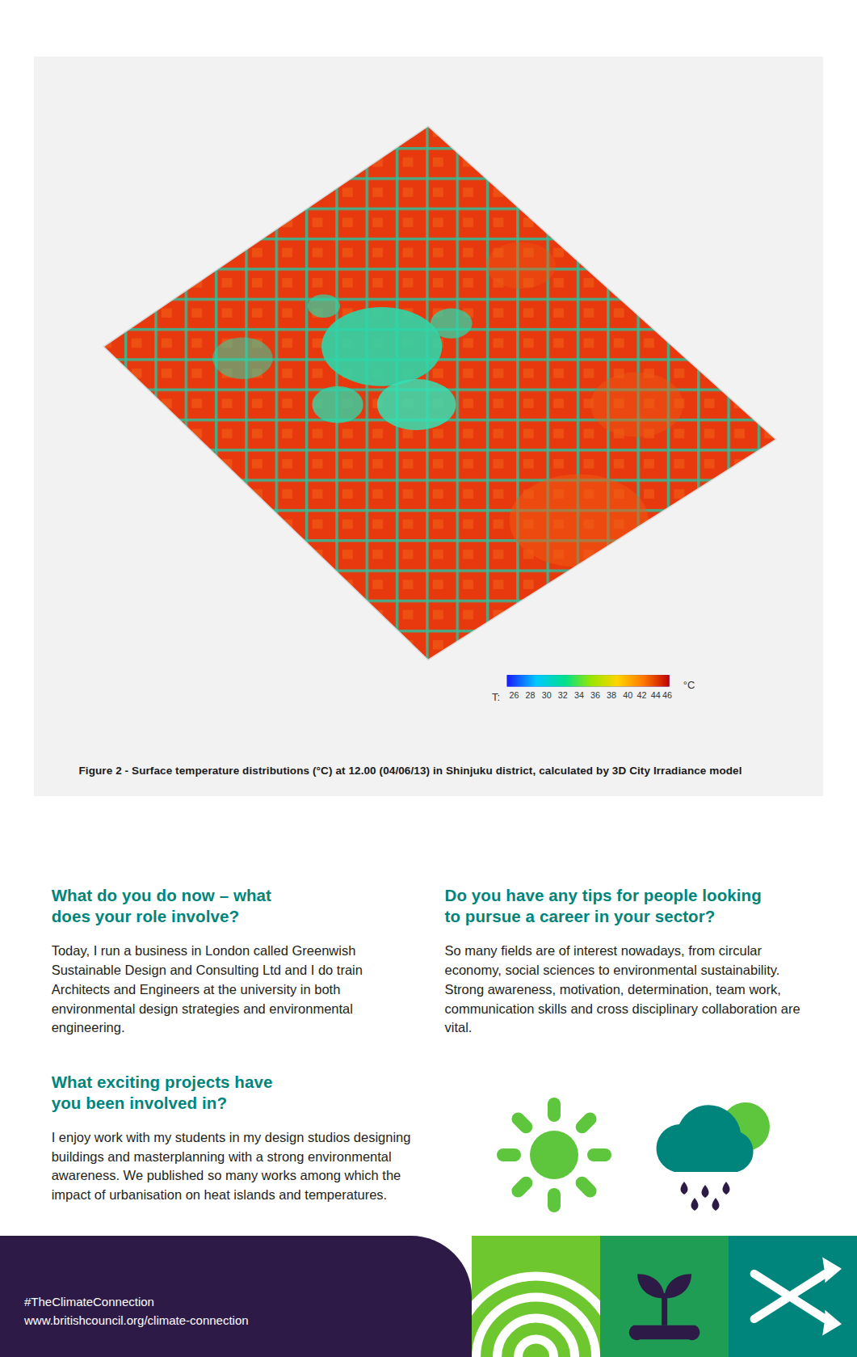T: 26 28 30 32 34 36 38 40 42 44 46 °C
Figure 2 - Surface temperature distributions (°C) at 12.00 (04/06/13) in Shinjuku district, calculated by 3D City Irradiance model
What do you do now – what
does your role involve?
Today, I run a business in London called Greenwish Sustainable Design and Consulting Ltd and I do train Architects and Engineers at the university in both environmental design strategies and environmental engineering.
What exciting projects have
you been involved in?
I enjoy work with my students in my design studios designing buildings and masterplanning with a strong environmental awareness. We published so many works among which the impact of urbanisation on heat islands and temperatures.
Do you have any tips for people looking
to pursue a career in your sector?
So many fields are of interest nowadays, from circular economy, social sciences to environmental sustainability. Strong awareness, motivation, determination, team work, communication skills and cross disciplinary collaboration are vital.
#TheClimateConnection
www.britishcouncil.org/climate-connection